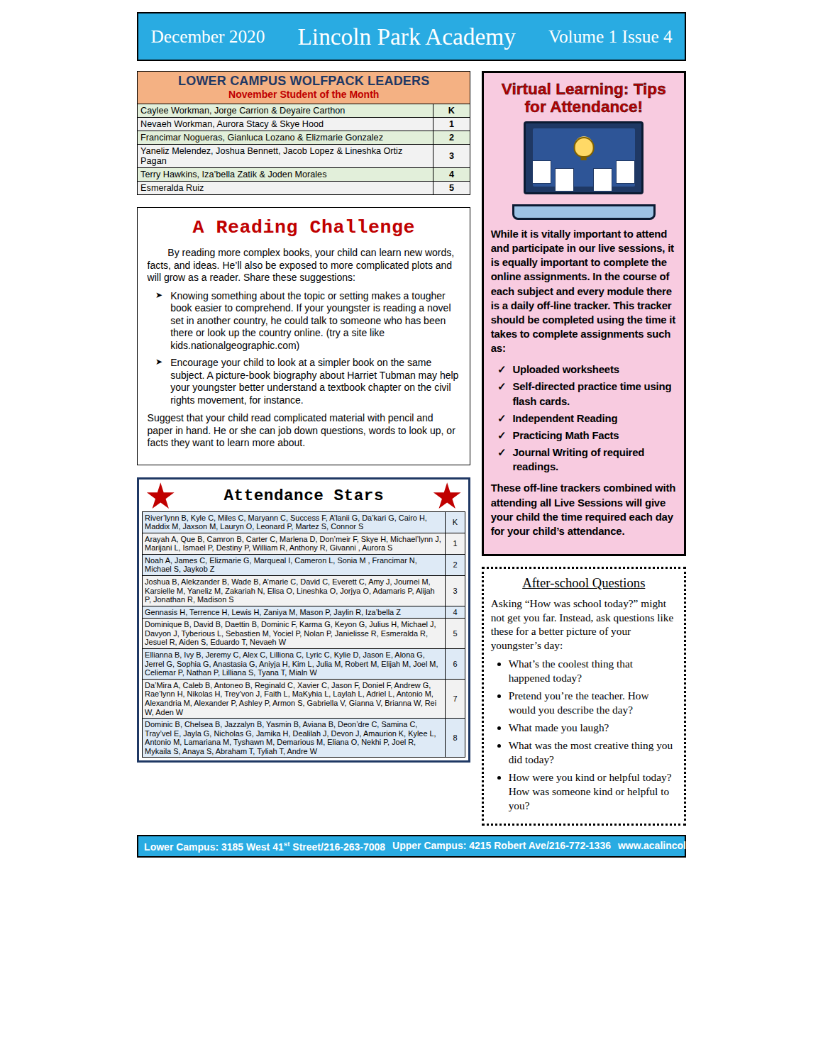December 2020
Lincoln Park Academy
Volume 1 Issue 4
LOWER CAMPUS WOLFPACK LEADERS November Student of the Month
| Caylee Workman, Jorge Carrion & Deyaire Carthon | K |
| Nevaeh Workman, Aurora Stacy & Skye Hood | 1 |
| Francimar Nogueras, Gianluca Lozano & Elizmarie Gonzalez | 2 |
| Yaneliz Melendez, Joshua Bennett, Jacob Lopez & Lineshka Ortiz Pagan | 3 |
| Terry Hawkins, Iza’bella Zatik & Joden Morales | 4 |
| Esmeralda Ruiz | 5 |
A Reading Challenge
By reading more complex books, your child can learn new words, facts, and ideas. He’ll also be exposed to more complicated plots and will grow as a reader. Share these suggestions:
Knowing something about the topic or setting makes a tougher book easier to comprehend. If your youngster is reading a novel set in another country, he could talk to someone who has been there or look up the country online. (try a site like kids.nationalgeographic.com)
Encourage your child to look at a simpler book on the same subject. A picture-book biography about Harriet Tubman may help your youngster better understand a textbook chapter on the civil rights movement, for instance.
Suggest that your child read complicated material with pencil and paper in hand. He or she can job down questions, words to look up, or facts they want to learn more about.
Attendance Stars
| River’lynn B, Kyle C, Miles C, Maryann C, Success F, A’lanii G, Da’kari G, Cairo H, Maddix M, Jaxson M, Lauryn O, Leonard P, Martez S, Connor S | K |
| Arayah A, Que B, Camron B, Carter C, Marlena D, Don’meir F, Skye H, Michael’lynn J, Marijani L, Ismael P, Destiny P, William R, Anthony R, Givanni , Aurora S | 1 |
| Noah A, James C, Elizmarie G, Marqueal I, Cameron L, Sonia M , Francimar N, Michael S, Jaykob Z | 2 |
| Joshua B, Alekzander B, Wade B, A’marie C, David C, Everett C, Amy J, Journei M, Karsielle M, Yaneliz M, Zakariah N, Elisa O, Lineshka O, Jorjya O, Adamaris P, Alijah P, Jonathan R, Madison S | 3 |
| Gennasis H, Terrence H, Lewis H, Zaniya M, Mason P, Jaylin R, Iza’bella Z | 4 |
| Dominique B, David B, Daettin B, Dominic F, Karma G, Keyon G, Julius H, Michael J, Davyon J, Tyberious L, Sebastien M, Yociel P, Nolan P, Janielisse R, Esmeralda R, Jesuel R, Aiden S, Eduardo T, Nevaeh W | 5 |
| Ellianna B, Ivy B, Jeremy C, Alex C, Lilliona C, Lyric C, Kylie D, Jason E, Alona G, Jerrel G, Sophia G, Anastasia G, Aniyja H, Kim L, Julia M, Robert M, Elijah M, Joel M, Celiemar P, Nathan P, Lilliana S, Tyana T, Mialn W | 6 |
| Da’Mira A, Caleb B, Antoneo B, Reginald C, Xavier C, Jason F, Doniel F, Andrew G, Rae’lynn H, Nikolas H, Trey’von J, Faith L, MaKyhia L, Laylah L, Adriel L, Antonio M, Alexandria M, Alexander P, Ashley P, Armon S, Gabriella V, Gianna V, Brianna W, Rei W, Aden W | 7 |
| Dominic B, Chelsea B, Jazzalyn B, Yasmin B, Aviana B, Deon’dre C, Samina C, Tray’vel E, Jayla G, Nicholas G, Jamika H, Dealilah J, Devon J, Amaurion K, Kylee L, Antonio M, Lamariana M, Tyshawn M, Demarious M, Eliana O, Nekhi P, Joel R, Mykaila S, Anaya S, Abraham T, Tyliah T, Andre W | 8 |
Virtual Learning: Tips for Attendance!
While it is vitally important to attend and participate in our live sessions, it is equally important to complete the online assignments. In the course of each subject and every module there is a daily off-line tracker. This tracker should be completed using the time it takes to complete assignments such as:
Uploaded worksheets
Self-directed practice time using flash cards.
Independent Reading
Practicing Math Facts
Journal Writing of required readings.
These off-line trackers combined with attending all Live Sessions will give your child the time required each day for your child’s attendance.
After-school Questions
Asking “How was school today?” might not get you far. Instead, ask questions like these for a better picture of your youngster’s day:
What’s the coolest thing that happened today?
Pretend you’re the teacher. How would you describe the day?
What made you laugh?
What was the most creative thing you did today?
How were you kind or helpful today? How was someone kind or helpful to you?
Lower Campus: 3185 West 41st Street/216-263-7008 Upper Campus: 4215 Robert Ave/216-772-1336 www.acalincolnp.com